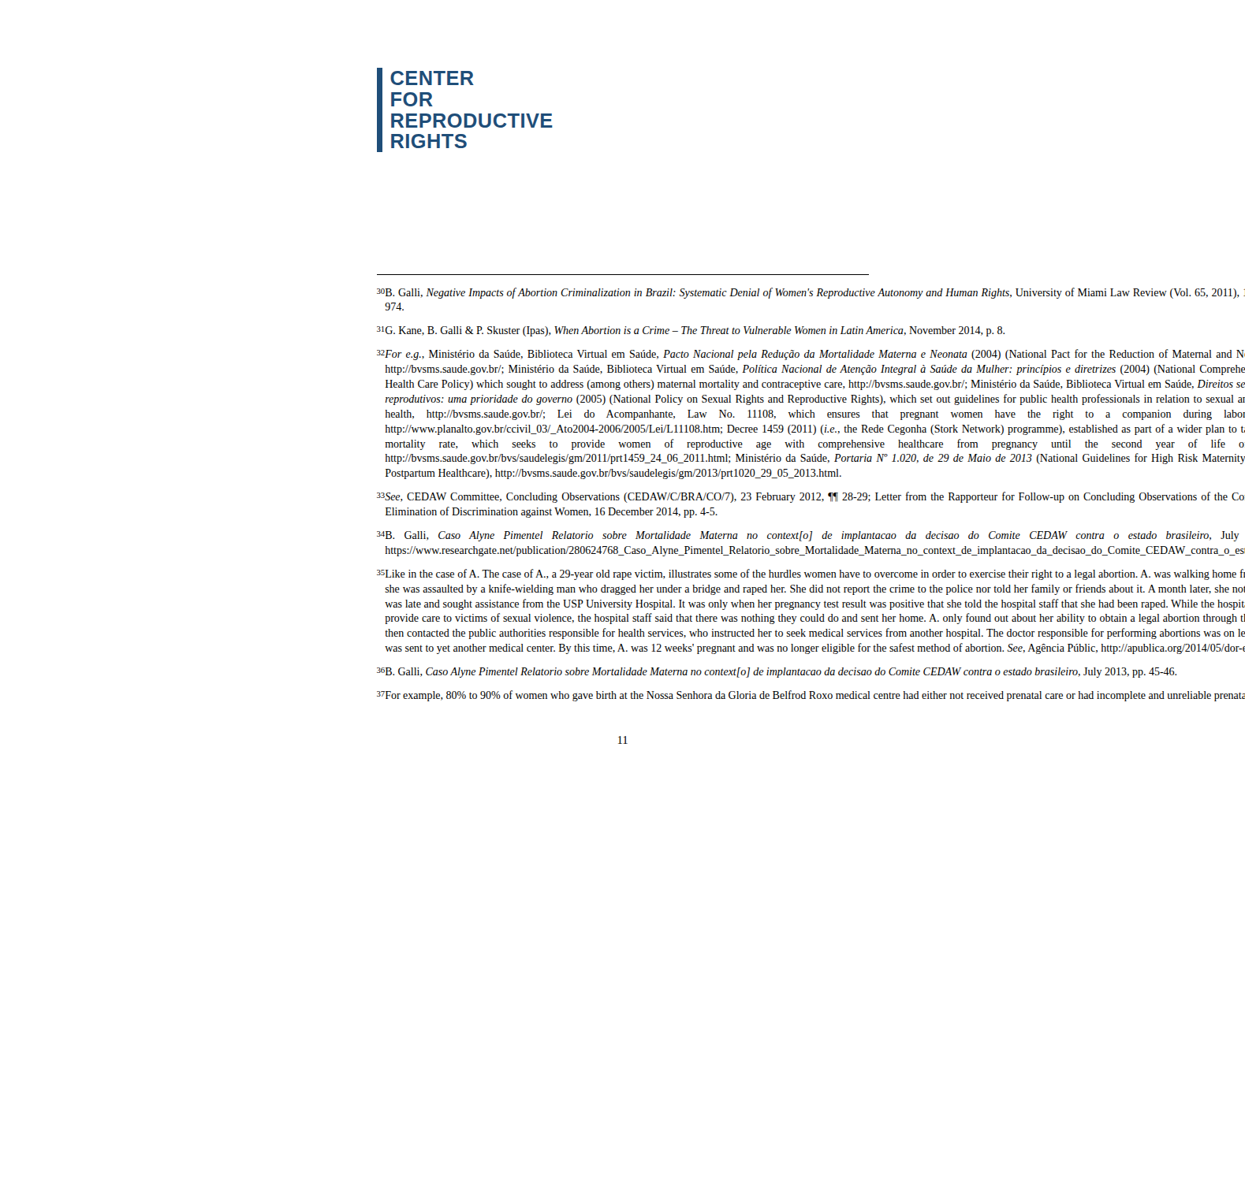CENTER
FOR
REPRODUCTIVE
RIGHTS
| 30 | B. Galli, Negative Impacts of Abortion Criminalization in Brazil: Systematic Denial of Women's Reproductive Autonomy and Human Rights , University of Miami Law Review (Vol. 65, 2011), 1 April 2011, p. 974. |
| 31 | G. Kane, B. Galli & P. Skuster (Ipas), When Abortion is a Crime – The Threat to Vulnerable Women in Latin America , November 2014, p. 8. |
| 32 | For e.g. , Ministério da Saúde, Biblioteca Virtual em Saúde, Pacto Nacional pela Redução da Mortalidade Materna e Neonata (2004) (National Pact for the Reduction of Maternal and Neonatal Death), http://bvsms.saude.gov.br/; Ministério da Saúde, Biblioteca Virtual em Saúde, Política Nacional de Atenção Integral à Saúde da Mulher: princípios e diretrizes (2004) (National Comprehensive Women's Health Care Policy) which sought to address (among others) maternal mortality and contraceptive care, http://bvsms.saude.gov.br/; Ministério da Saúde, Biblioteca Virtual em Saúde, Direitos sexuais e direitos reprodutivos: uma prioridade do governo (2005) (National Policy on Sexual Rights and Reproductive Rights), which set out guidelines for public health professionals in relation to sexual and reproductive health, http://bvsms.saude.gov.br/; Lei do Acompanhante, Law No. 11108, which ensures that pregnant women have the right to a companion during labor and birth), http://www.planalto.gov.br/ccivil_03/_Ato2004-2006/2005/Lei/L11108.htm; Decree 1459 (2011) ( i.e. , the Rede Cegonha (Stork Network) programme), established as part of a wider plan to tackle maternity mortality rate, which seeks to provide women of reproductive age with comprehensive healthcare from pregnancy until the second year of life of the child, http://bvsms.saude.gov.br/bvs/saudelegis/gm/2011/prt1459_24_06_2011.html; Ministério da Saúde, Portaria Nº 1.020, de 29 de Maio de 2013 (National Guidelines for High Risk Maternity, Newborn and Postpartum Healthcare), http://bvsms.saude.gov.br/bvs/saudelegis/gm/2013/prt1020_29_05_2013.html. |
| 33 | See , CEDAW Committee, Concluding Observations (CEDAW/C/BRA/CO/7), 23 February 2012, ¶¶ 28-29; Letter from the Rapporteur for Follow-up on Concluding Observations of the Committee on the Elimination of Discrimination against Women, 16 December 2014, pp. 4-5. |
| 34 | B. Galli, Caso Alyne Pimentel Relatorio sobre Mortalidade Materna no context[o] de implantacao da decisao do Comite CEDAW contra o estado brasileiro , July 2013, p. 57, https://www.researchgate.net/publication/280624768_Caso_Alyne_Pimentel_Relatorio_sobre_Mortalidade_Materna_no_context_de_implantacao_da_decisao_do_Comite_CEDAW_contra_o_estado_brasileiro. |
| 35 | Like in the case of A. The case of A., a 29-year old rape victim, illustrates some of the hurdles women have to overcome in order to exercise their right to a legal abortion. A. was walking home from work when she was assaulted by a knife-wielding man who dragged her under a bridge and raped her. She did not report the crime to the police nor told her family or friends about it. A month later, she noticed her period was late and sought assistance from the USP University Hospital. It was only when her pregnancy test result was positive that she told the hospital staff that she had been raped. While the hospital had a duty to provide care to victims of sexual violence, the hospital staff said that there was nothing they could do and sent her home. A. only found out about her ability to obtain a legal abortion through the internet. She then contacted the public authorities responsible for health services, who instructed her to seek medical services from another hospital. The doctor responsible for performing abortions was on leave, and so she was sent to yet another medical center. By this time, A. was 12 weeks' pregnant and was no longer eligible for the safest method of abortion. See , Agência Públic, http://apublica.org/2014/05/dor-em-dobro-2/. |
| 36 | B. Galli, Caso Alyne Pimentel Relatorio sobre Mortalidade Materna no context[o] de implantacao da decisao do Comite CEDAW contra o estado brasileiro , July 2013, pp. 45-46. |
| 37 | For example, 80% to 90% of women who gave birth at the Nossa Senhora da Gloria de Belfrod Roxo medical centre had either not received prenatal care or had incomplete and unreliable prenatal care |
11